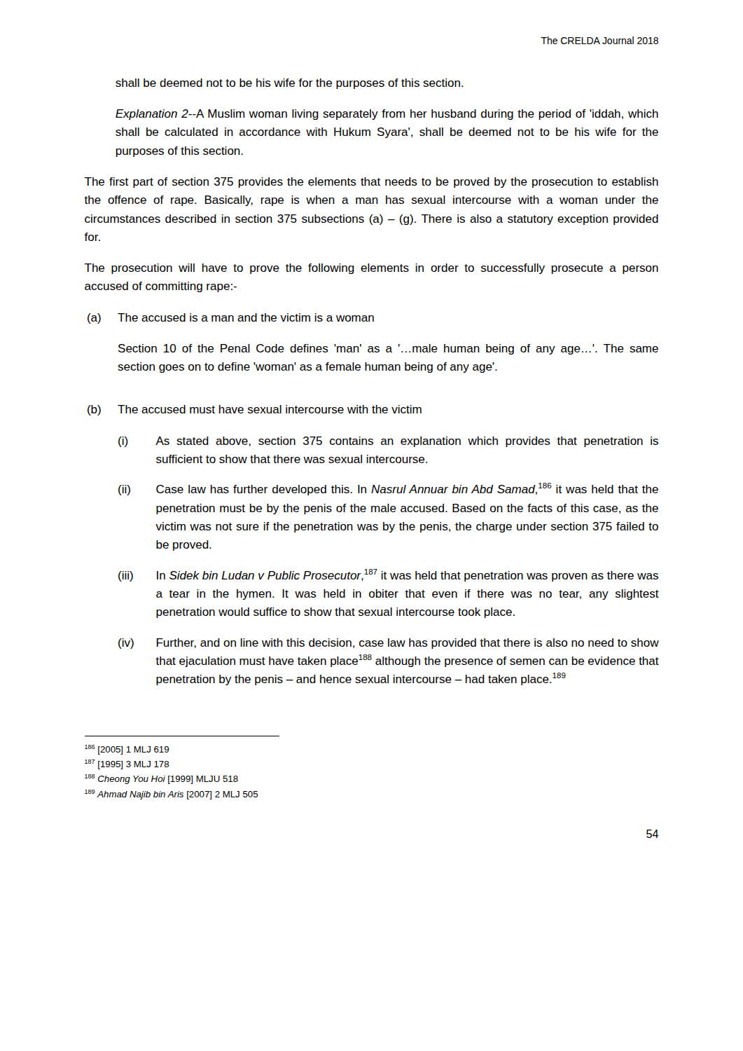The CRELDA Journal 2018
shall be deemed not to be his wife for the purposes of this section.
Explanation 2--A Muslim woman living separately from her husband during the period of 'iddah, which shall be calculated in accordance with Hukum Syara', shall be deemed not to be his wife for the purposes of this section.
The first part of section 375 provides the elements that needs to be proved by the prosecution to establish the offence of rape. Basically, rape is when a man has sexual intercourse with a woman under the circumstances described in section 375 subsections (a) – (g). There is also a statutory exception provided for.
The prosecution will have to prove the following elements in order to successfully prosecute a person accused of committing rape:-
(a)
The accused is a man and the victim is a woman
Section 10 of the Penal Code defines 'man' as a '…male human being of any age…'. The same section goes on to define 'woman' as a female human being of any age'.
(b)
The accused must have sexual intercourse with the victim
(i)
As stated above, section 375 contains an explanation which provides that penetration is sufficient to show that there was sexual intercourse.
(ii)
Case law has further developed this. In Nasrul Annuar bin Abd Samad,186 it was held that the penetration must be by the penis of the male accused. Based on the facts of this case, as the victim was not sure if the penetration was by the penis, the charge under section 375 failed to be proved.
(iii)
In Sidek bin Ludan v Public Prosecutor,187 it was held that penetration was proven as there was a tear in the hymen. It was held in obiter that even if there was no tear, any slightest penetration would suffice to show that sexual intercourse took place.
(iv)
Further, and on line with this decision, case law has provided that there is also no need to show that ejaculation must have taken place188 although the presence of semen can be evidence that penetration by the penis – and hence sexual intercourse – had taken place.189
186 [2005] 1 MLJ 619
187 [1995] 3 MLJ 178
188 Cheong You Hoi [1999] MLJU 518
189 Ahmad Najib bin Aris [2007] 2 MLJ 505
54